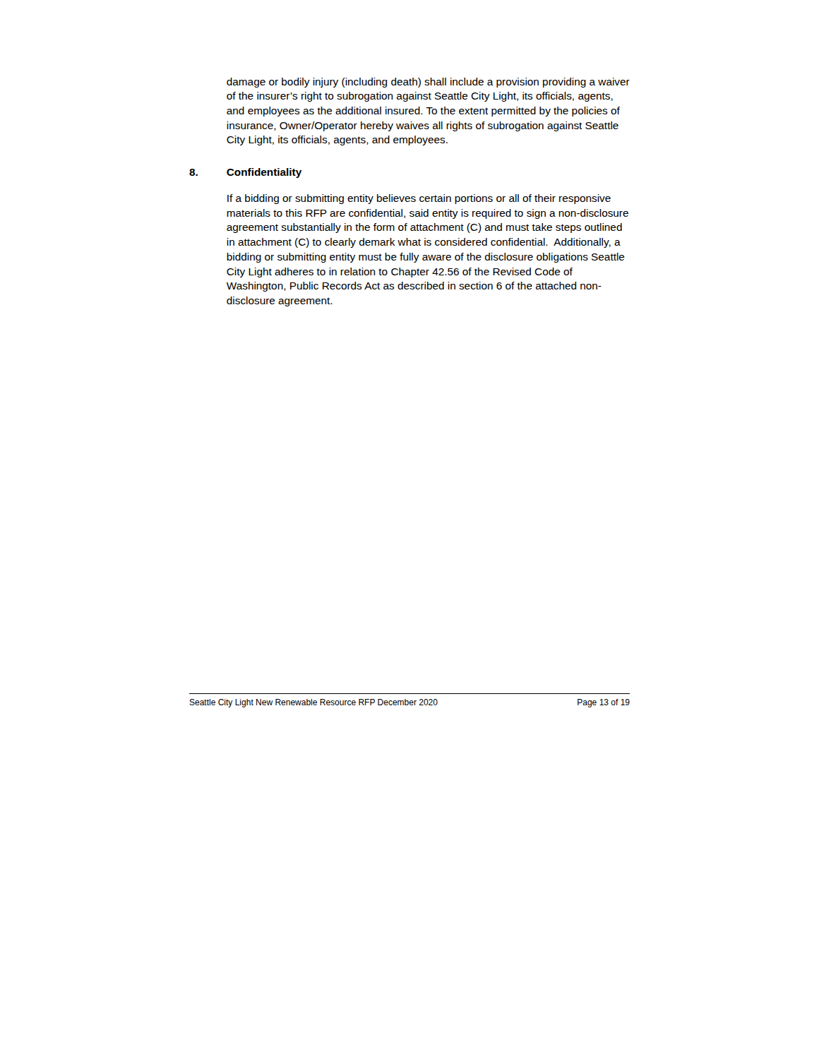damage or bodily injury (including death) shall include a provision providing a waiver of the insurer’s right to subrogation against Seattle City Light, its officials, agents, and employees as the additional insured. To the extent permitted by the policies of insurance, Owner/Operator hereby waives all rights of subrogation against Seattle City Light, its officials, agents, and employees.
8. Confidentiality
If a bidding or submitting entity believes certain portions or all of their responsive materials to this RFP are confidential, said entity is required to sign a non-disclosure agreement substantially in the form of attachment (C) and must take steps outlined in attachment (C) to clearly demark what is considered confidential. Additionally, a bidding or submitting entity must be fully aware of the disclosure obligations Seattle City Light adheres to in relation to Chapter 42.56 of the Revised Code of Washington, Public Records Act as described in section 6 of the attached non-disclosure agreement.
Seattle City Light New Renewable Resource RFP December 2020 Page 13 of 19